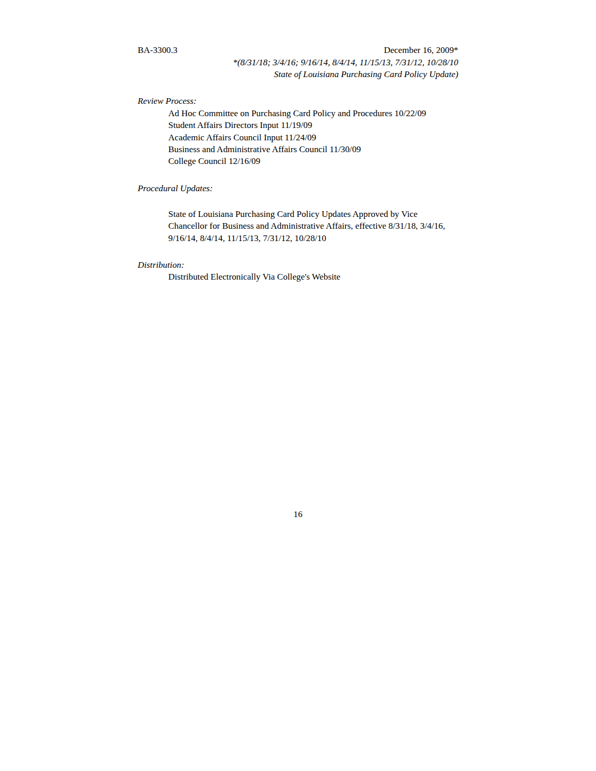BA-3300.3
December 16, 2009*
*(8/31/18; 3/4/16; 9/16/14, 8/4/14, 11/15/13, 7/31/12, 10/28/10
State of Louisiana Purchasing Card Policy Update)
Review Process:
Ad Hoc Committee on Purchasing Card Policy and Procedures 10/22/09
Student Affairs Directors Input 11/19/09
Academic Affairs Council Input 11/24/09
Business and Administrative Affairs Council 11/30/09
College Council 12/16/09
Procedural Updates:
State of Louisiana Purchasing Card Policy Updates Approved by Vice Chancellor for Business and Administrative Affairs, effective 8/31/18, 3/4/16, 9/16/14, 8/4/14, 11/15/13, 7/31/12, 10/28/10
Distribution:
Distributed Electronically Via College's Website
16